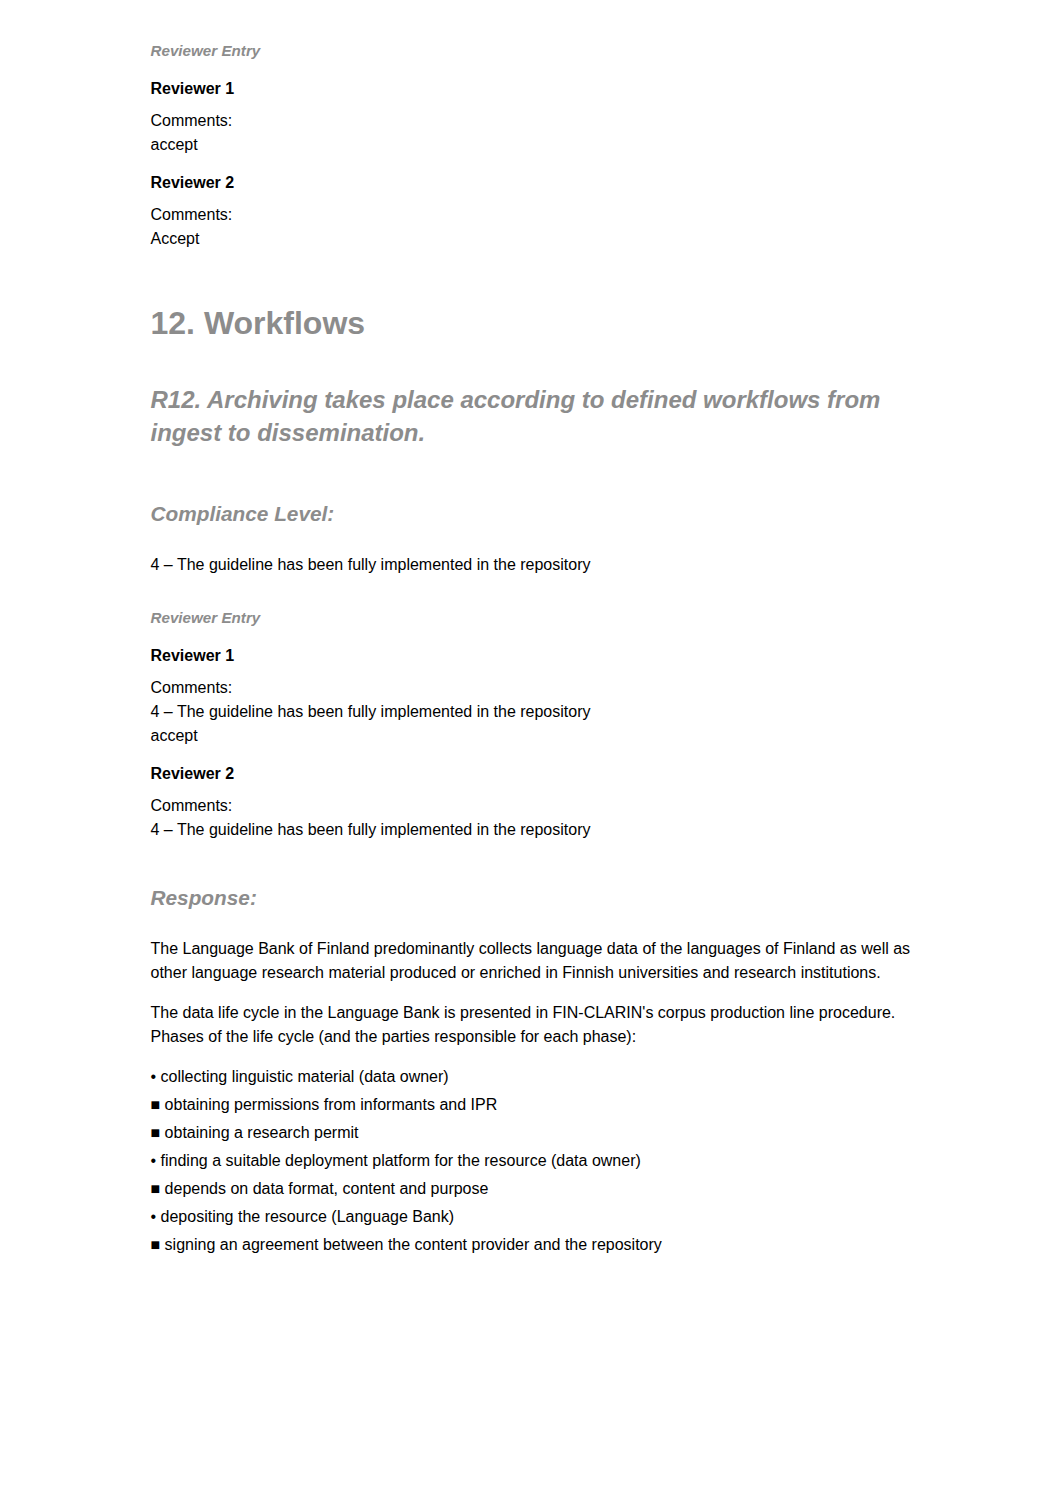Reviewer Entry
Reviewer 1
Comments: accept
Reviewer 2
Comments: Accept
12. Workflows
R12. Archiving takes place according to defined workflows from ingest to dissemination.
Compliance Level:
4 – The guideline has been fully implemented in the repository
Reviewer Entry
Reviewer 1
Comments: 4 – The guideline has been fully implemented in the repository accept
Reviewer 2
Comments: 4 – The guideline has been fully implemented in the repository
Response:
The Language Bank of Finland predominantly collects language data of the languages of Finland as well as other language research material produced or enriched in Finnish universities and research institutions.
The data life cycle in the Language Bank is presented in FIN-CLARIN's corpus production line procedure. Phases of the life cycle (and the parties responsible for each phase):
collecting linguistic material (data owner)
obtaining permissions from informants and IPR
obtaining a research permit
finding a suitable deployment platform for the resource (data owner)
depends on data format, content and purpose
depositing the resource (Language Bank)
signing an agreement between the content provider and the repository